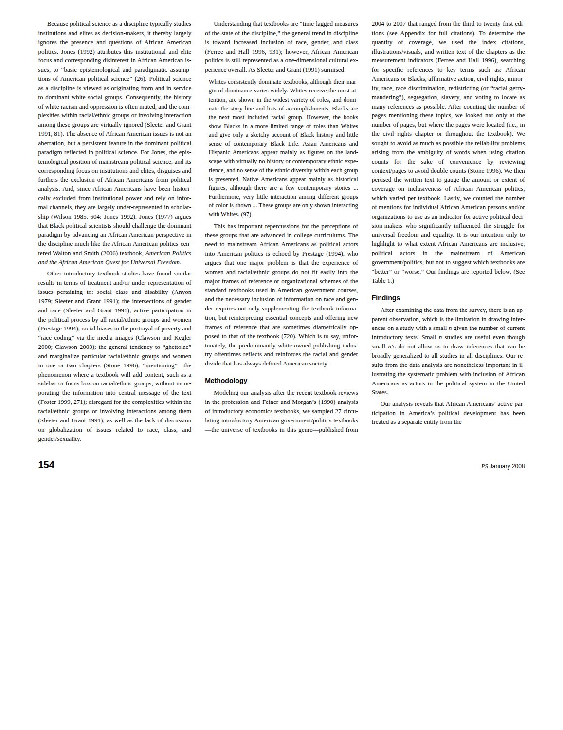Because political science as a discipline typically studies institutions and elites as decision-makers, it thereby largely ignores the presence and questions of African American politics. Jones (1992) attributes this institutional and elite focus and corresponding disinterest in African American issues, to “basic epistemological and paradigmatic assumptions of American political science” (26). Political science as a discipline is viewed as originating from and in service to dominant white social groups. Consequently, the history of white racism and oppression is often muted, and the complexities within racial/ethnic groups or involving interaction among these groups are virtually ignored (Sleeter and Grant 1991, 81). The absence of African American issues is not an aberration, but a persistent feature in the dominant political paradigm reflected in political science. For Jones, the epistemological position of mainstream political science, and its corresponding focus on institutions and elites, disguises and furthers the exclusion of African Americans from political analysis. And, since African Americans have been historically excluded from institutional power and rely on informal channels, they are largely under-represented in scholarship (Wilson 1985, 604; Jones 1992). Jones (1977) argues that Black political scientists should challenge the dominant paradigm by advancing an African American perspective in the discipline much like the African American politics-centered Walton and Smith (2006) textbook, American Politics and the African American Quest for Universal Freedom.
Other introductory textbook studies have found similar results in terms of treatment and/or under-representation of issues pertaining to: social class and disability (Anyon 1979; Sleeter and Grant 1991); the intersections of gender and race (Sleeter and Grant 1991); active participation in the political process by all racial/ethnic groups and women (Prestage 1994); racial biases in the portrayal of poverty and “race coding” via the media images (Clawson and Kegler 2000; Clawson 2003); the general tendency to “ghettoize” and marginalize particular racial/ethnic groups and women in one or two chapters (Stone 1996); “mentioning”—the phenomenon where a textbook will add content, such as a sidebar or focus box on racial/ethnic groups, without incorporating the information into central message of the text (Foster 1999, 271); disregard for the complexities within the racial/ethnic groups or involving interactions among them (Sleeter and Grant 1991); as well as the lack of discussion on globalization of issues related to race, class, and gender/sexuality.
Understanding that textbooks are “time-lagged measures of the state of the discipline,” the general trend in discipline is toward increased inclusion of race, gender, and class (Ferree and Hall 1996, 931); however, African American politics is still represented as a one-dimensional cultural experience overall. As Sleeter and Grant (1991) surmised:
Whites consistently dominate textbooks, although their margin of dominance varies widely. Whites receive the most attention, are shown in the widest variety of roles, and dominate the story line and lists of accomplishments. Blacks are the next most included racial group. However, the books show Blacks in a more limited range of roles than Whites and give only a sketchy account of Black history and little sense of contemporary Black Life. Asian Americans and Hispanic Americans appear mainly as figures on the landscape with virtually no history or contemporary ethnic experience, and no sense of the ethnic diversity within each group is presented. Native Americans appear mainly as historical figures, although there are a few contemporary stories ... Furthermore, very little interaction among different groups of color is shown ... These groups are only shown interacting with Whites. (97)
This has important repercussions for the perceptions of these groups that are advanced in college curriculums. The need to mainstream African Americans as political actors into American politics is echoed by Prestage (1994), who argues that one major problem is that the experience of women and racial/ethnic groups do not fit easily into the major frames of reference or organizational schemes of the standard textbooks used in American government courses, and the necessary inclusion of information on race and gender requires not only supplementing the textbook information, but reinterpreting essential concepts and offering new frames of reference that are sometimes diametrically opposed to that of the textbook (720). Which is to say, unfortunately, the predominantly white-owned publishing industry oftentimes reflects and reinforces the racial and gender divide that has always defined American society.
Methodology
Modeling our analysis after the recent textbook reviews in the profession and Feiner and Morgan’s (1990) analysis of introductory economics textbooks, we sampled 27 circulating introductory American government/politics textbooks—the universe of textbooks in this genre—published from 2004 to 2007 that ranged from the third to twenty-first editions (see Appendix for full citations). To determine the quantity of coverage, we used the index citations, illustrations/visuals, and written text of the chapters as the measurement indicators (Ferree and Hall 1996), searching for specific references to key terms such as: African Americans or Blacks, affirmative action, civil rights, minority, race, race discrimination, redistricting (or “racial gerrymandering”), segregation, slavery, and voting to locate as many references as possible. After counting the number of pages mentioning these topics, we looked not only at the number of pages, but where the pages were located (i.e., in the civil rights chapter or throughout the textbook). We sought to avoid as much as possible the reliability problems arising from the ambiguity of words when using citation counts for the sake of convenience by reviewing context/pages to avoid double counts (Stone 1996). We then perused the written text to gauge the amount or extent of coverage on inclusiveness of African American politics, which varied per textbook. Lastly, we counted the number of mentions for individual African American persons and/or organizations to use as an indicator for active political decision-makers who significantly influenced the struggle for universal freedom and equality. It is our intention only to highlight to what extent African Americans are inclusive, political actors in the mainstream of American government/politics, but not to suggest which textbooks are “better” or “worse.” Our findings are reported below. (See Table 1.)
Findings
After examining the data from the survey, there is an apparent observation, which is the limitation in drawing inferences on a study with a small n given the number of current introductory texts. Small n studies are useful even though small n’s do not allow us to draw inferences that can be broadly generalized to all studies in all disciplines. Our results from the data analysis are nonetheless important in illustrating the systematic problem with inclusion of African Americans as actors in the political system in the United States.
Our analysis reveals that African Americans’ active participation in America’s political development has been treated as a separate entity from the
154
PS January 2008